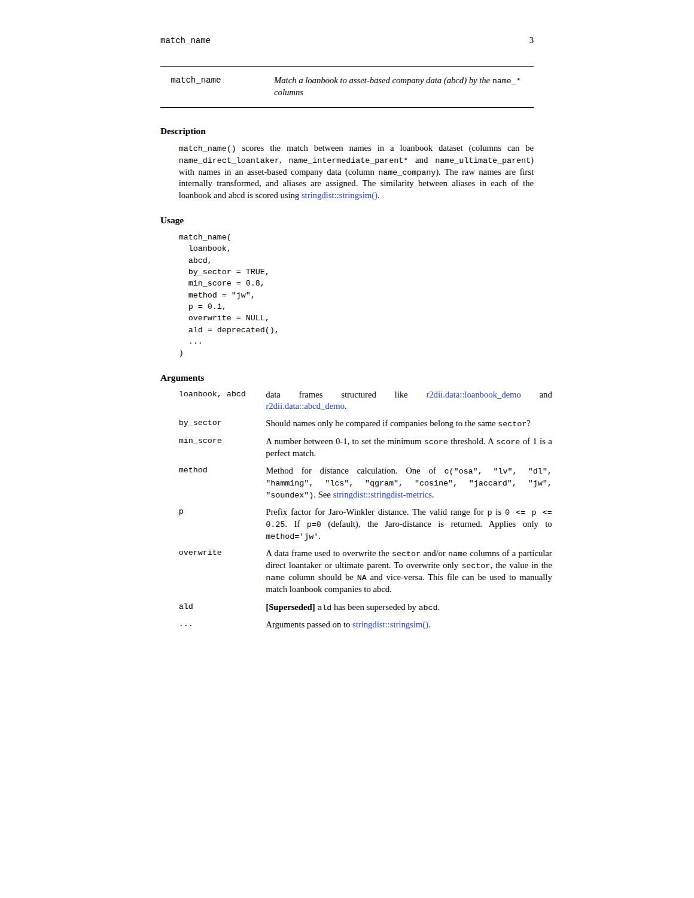match_name 3
match_name
Match a loanbook to asset-based company data (abcd) by the name_* columns
Description
match_name() scores the match between names in a loanbook dataset (columns can be name_direct_loantaker, name_intermediate_parent* and name_ultimate_parent) with names in an asset-based company data (column name_company). The raw names are first internally transformed, and aliases are assigned. The similarity between aliases in each of the loanbook and abcd is scored using stringdist::stringsim().
Usage
match_name(
  loanbook,
  abcd,
  by_sector = TRUE,
  min_score = 0.8,
  method = "jw",
  p = 0.1,
  overwrite = NULL,
  ald = deprecated(),
  ...
)
Arguments
| loanbook, abcd | data frames structured like r2dii.data::loanbook_demo and r2dii.data::abcd_demo . |
| by_sector | Should names only be compared if companies belong to the same sector ? |
| min_score | A number between 0-1, to set the minimum score threshold. A score of 1 is a perfect match. |
| method | Method for distance calculation. One of c("osa", "lv", "dl", "hamming", "lcs", "qgram", "cosine", "jaccard", "jw", "soundex") . See stringdist::stringdist-metrics . |
| p | Prefix factor for Jaro-Winkler distance. The valid range for p is 0 <= p <= 0.25 . If p=0 (default), the Jaro-distance is returned. Applies only to method='jw' . |
| overwrite | A data frame used to overwrite the sector and/or name columns of a particular direct loantaker or ultimate parent. To overwrite only sector , the value in the name column should be NA and vice-versa. This file can be used to manually match loanbook companies to abcd. |
| ald | [Superseded] ald has been superseded by abcd . |
| ... | Arguments passed on to stringdist::stringsim() . |